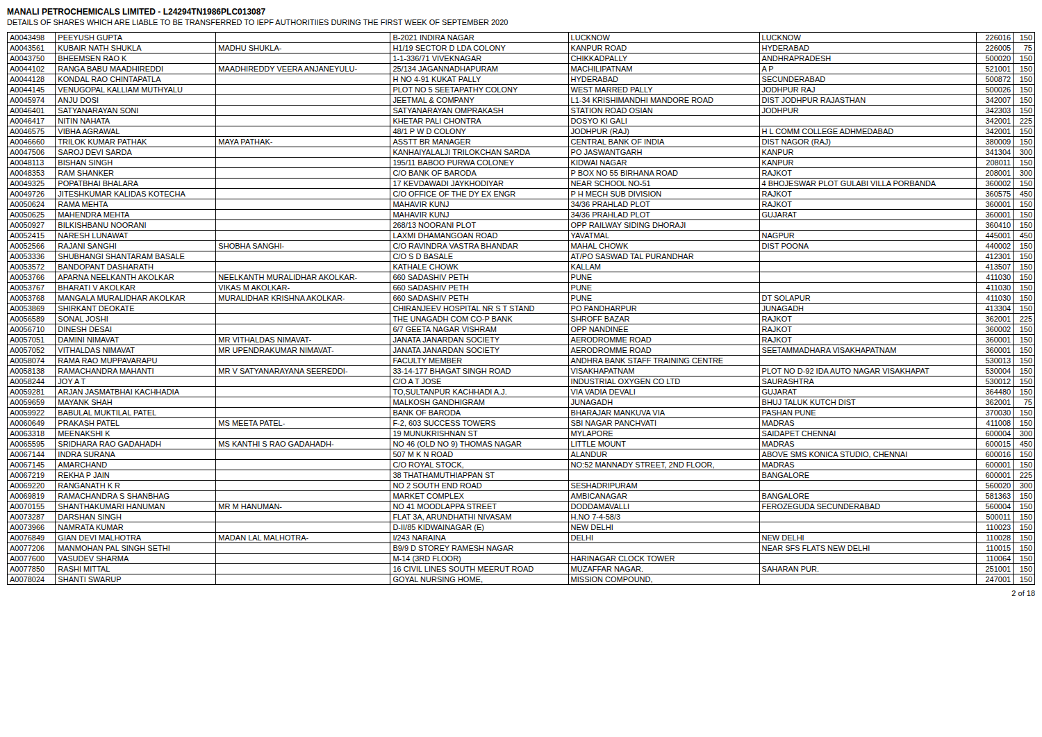MANALI PETROCHEMICALS LIMITED - L24294TN1986PLC013087
DETAILS OF SHARES WHICH ARE LIABLE TO BE TRANSFERRED TO IEPF AUTHORITIIES DURING THE FIRST WEEK OF SEPTEMBER 2020
| A0043498 | PEEYUSH GUPTA | | B-2021 INDIRA NAGAR | LUCKNOW | LUCKNOW | 226016 | 150 |
| A0043561 | KUBAIR NATH SHUKLA | MADHU SHUKLA- | H1/19 SECTOR D LDA COLONY | KANPUR ROAD | HYDERABAD | 226005 | 75 |
| A0043750 | BHEEMSEN RAO K | | 1-1-336/71 VIVEKNAGAR | CHIKKADPALLY | ANDHRAPRADESH | 500020 | 150 |
| A0044102 | RANGA BABU MAADHIREDDI | MAADHIREDDY VEERA ANJANEYULU- | 25/134 JAGANNADHAPURAM | MACHILIPATNAM | A P | 521001 | 150 |
| A0044128 | KONDAL RAO CHINTAPATLA | | H NO 4-91 KUKAT PALLY | HYDERABAD | SECUNDERABAD | 500872 | 150 |
| A0044145 | VENUGOPAL KALLIAM MUTHYALU | | PLOT NO 5 SEETAPATHY COLONY | WEST MARRED PALLY | JODHPUR RAJ | 500026 | 150 |
| A0045974 | ANJU DOSI | | JEETMAL & COMPANY | L1-34 KRISHIMANDHI MANDORE ROAD | DIST JODHPUR RAJASTHAN | 342007 | 150 |
| A0046401 | SATYANARAYAN SONI | | SATYANARAYAN OMPRAKASH | STATION ROAD OSIAN | JODHPUR | 342303 | 150 |
| A0046417 | NITIN NAHATA | | KHETAR PALI CHONTRA | DOSYO KI GALI | | 342001 | 225 |
| A0046575 | VIBHA AGRAWAL | | 48/1 P W D COLONY | JODHPUR (RAJ) | H L COMM COLLEGE ADHMEDABAD | 342001 | 150 |
| A0046660 | TRILOK KUMAR PATHAK | MAYA PATHAK- | ASSTT BR MANAGER | CENTRAL BANK OF INDIA | DIST NAGOR (RAJ) | 380009 | 150 |
| A0047506 | SAROJ DEVI SARDA | | KANHAIYALALJI TRILOKCHAN SARDA | PO JASWANTGARH | KANPUR | 341304 | 300 |
| A0048113 | BISHAN SINGH | | 195/11 BABOO PURWA COLONEY | KIDWAI NAGAR | KANPUR | 208011 | 150 |
| A0048353 | RAM SHANKER | | C/O BANK OF BARODA | P BOX NO 55 BIRHANA ROAD | RAJKOT | 208001 | 300 |
| A0049325 | POPATBHAI BHALARA | | 17 KEVDAWADI JAYKHODIYAR | NEAR SCHOOL NO-51 | 4 BHOJESWAR PLOT GULABI VILLA PORBANDA | 360002 | 150 |
| A0049726 | JITESHKUMAR KALIDAS KOTECHA | | C/O OFFICE OF THE DY EX ENGR | P H MECH SUB DIVISION | RAJKOT | 360575 | 450 |
| A0050624 | RAMA MEHTA | | MAHAVIR KUNJ | 34/36 PRAHLAD PLOT | RAJKOT | 360001 | 150 |
| A0050625 | MAHENDRA MEHTA | | MAHAVIR KUNJ | 34/36 PRAHLAD PLOT | GUJARAT | 360001 | 150 |
| A0050927 | BILKISHBANU NOORANI | | 268/13 NOORANI PLOT | OPP RAILWAY SIDING DHORAJI | | 360410 | 150 |
| A0052415 | NARESH LUNAWAT | | LAXMI DHAMANGOAN ROAD | YAVATMAL | NAGPUR | 445001 | 450 |
| A0052566 | RAJANI SANGHI | SHOBHA SANGHI- | C/O RAVINDRA VASTRA BHANDAR | MAHAL CHOWK | DIST POONA | 440002 | 150 |
| A0053336 | SHUBHANGI SHANTARAM BASALE | | C/O S D BASALE | AT/PO SASWAD TAL PURANDHAR | | 412301 | 150 |
| A0053572 | BANDOPANT DASHARATH | | KATHALE CHOWK | KALLAM | | 413507 | 150 |
| A0053766 | APARNA NEELKANTH AKOLKAR | NEELKANTH MURALIDHAR AKOLKAR- | 660 SADASHIV PETH | PUNE | | 411030 | 150 |
| A0053767 | BHARATI V AKOLKAR | VIKAS M AKOLKAR- | 660 SADASHIV PETH | PUNE | | 411030 | 150 |
| A0053768 | MANGALA MURALIDHAR AKOLKAR | MURALIDHAR KRISHNA AKOLKAR- | 660 SADASHIV PETH | PUNE | DT SOLAPUR | 411030 | 150 |
| A0053869 | SHIRKANT DEOKATE | | CHIRANJEEV HOSPITAL NR S T STAND | PO PANDHARPUR | JUNAGADH | 413304 | 150 |
| A0056589 | SONAL JOSHI | | THE UNAGADH COM CO-P BANK | SHROFF BAZAR | RAJKOT | 362001 | 225 |
| A0056710 | DINESH DESAI | | 6/7 GEETA NAGAR VISHRAM | OPP NANDINEE | RAJKOT | 360002 | 150 |
| A0057051 | DAMINI NIMAVAT | MR VITHALDAS NIMAVAT- | JANATA JANARDAN SOCIETY | AERODROMME ROAD | RAJKOT | 360001 | 150 |
| A0057052 | VITHALDAS NIMAVAT | MR UPENDRAKUMAR NIMAVAT- | JANATA JANARDAN SOCIETY | AERODROMME ROAD | SEETAMMADHARA VISAKHAPATNAM | 360001 | 150 |
| A0058074 | RAMA RAO MUPPAVARAPU | | FACULTY MEMBER | ANDHRA BANK STAFF TRAINING CENTRE | | 530013 | 150 |
| A0058138 | RAMACHANDRA MAHANTI | MR V SATYANARAYANA SEEREDDI- | 33-14-177 BHAGAT SINGH ROAD | VISAKHAPATNAM | PLOT NO D-92 IDA AUTO NAGAR VISAKHAPAT | 530004 | 150 |
| A0058244 | JOY A T | | C/O A T JOSE | INDUSTRIAL OXYGEN CO LTD | SAURASHTRA | 530012 | 150 |
| A0059281 | ARJAN JASMATBHAI KACHHADIA | | TO,SULTANPUR KACHHADI A.J. | VIA VADIA DEVALI | GUJARAT | 364480 | 150 |
| A0059659 | MAYANK SHAH | | MALKOSH GANDHIGRAM | JUNAGADH | BHUJ TALUK KUTCH DIST | 362001 | 75 |
| A0059922 | BABULAL MUKTILAL PATEL | | BANK OF BARODA | BHARAJAR MANKUVA VIA | PASHAN PUNE | 370030 | 150 |
| A0060649 | PRAKASH PATEL | MS MEETA PATEL- | F-2, 603 SUCCESS TOWERS | SBI NAGAR PANCHVATI | MADRAS | 411008 | 150 |
| A0063318 | MEENAKSHI K | | 19 MUNUKRISHNAN ST | MYLAPORE | SAIDAPET CHENNAI | 600004 | 300 |
| A0065595 | SRIDHARA RAO GADAHADH | MS KANTHI S RAO GADAHADH- | NO 46 (OLD NO 9) THOMAS NAGAR | LITTLE MOUNT | MADRAS | 600015 | 450 |
| A0067144 | INDRA SURANA | | 507 M K N ROAD | ALANDUR | ABOVE SMS KONICA STUDIO, CHENNAI | 600016 | 150 |
| A0067145 | AMARCHAND | | C/O ROYAL STOCK, | NO:52 MANNADY STREET, 2ND FLOOR, | MADRAS | 600001 | 150 |
| A0067219 | REKHA P JAIN | | 38 THATHAMUTHIAPPAN ST | | BANGALORE | 600001 | 225 |
| A0069220 | RANGANATH K R | | NO 2 SOUTH END ROAD | SESHADRIPURAM | | 560020 | 300 |
| A0069819 | RAMACHANDRA S SHANBHAG | | MARKET COMPLEX | AMBICANAGAR | BANGALORE | 581363 | 150 |
| A0070155 | SHANTHAKUMARI HANUMAN | MR M HANUMAN- | NO 41 MOODLAPPA STREET | DODDAMAVALLI | FEROZEGUDA SECUNDERABAD | 560004 | 150 |
| A0073287 | DARSHAN SINGH | | FLAT 3A, ARUNDHATHI NIVASAM | H.NO 7-4-58/3 | | 500011 | 150 |
| A0073966 | NAMRATA KUMAR | | D-II/85 KIDWAINAGAR (E) | NEW DELHI | | 110023 | 150 |
| A0076849 | GIAN DEVI MALHOTRA | MADAN LAL MALHOTRA- | I/243 NARAINA | DELHI | NEW DELHI | 110028 | 150 |
| A0077206 | MANMOHAN PAL SINGH SETHI | | B9/9 D STOREY RAMESH NAGAR | | NEAR SFS FLATS NEW DELHI | 110015 | 150 |
| A0077600 | VASUDEV SHARMA | | M-14 (3RD FLOOR) | HARINAGAR CLOCK TOWER | | 110064 | 150 |
| A0077850 | RASHI MITTAL | | 16 CIVIL LINES SOUTH MEERUT ROAD | MUZAFFAR NAGAR. | SAHARAN PUR. | 251001 | 150 |
| A0078024 | SHANTI SWARUP | | GOYAL NURSING HOME, | MISSION COMPOUND, | | 247001 | 150 |
2 of 18